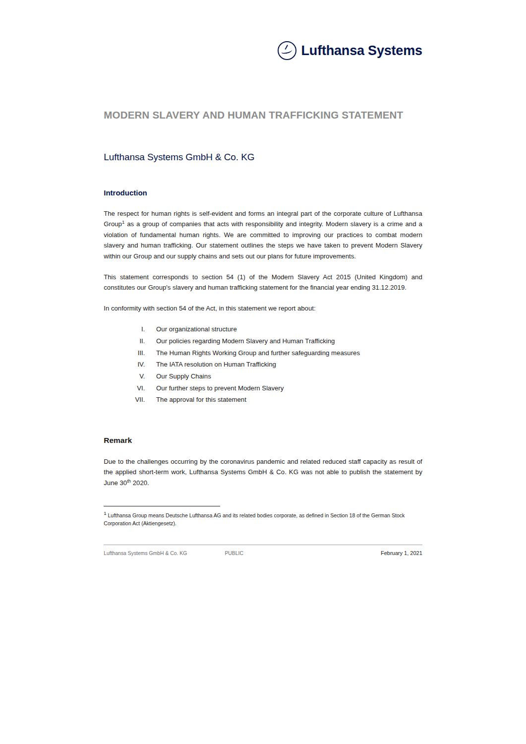Lufthansa Systems
MODERN SLAVERY AND HUMAN TRAFFICKING STATEMENT
Lufthansa Systems GmbH & Co. KG
Introduction
The respect for human rights is self-evident and forms an integral part of the corporate culture of Lufthansa Group1 as a group of companies that acts with responsibility and integrity. Modern slavery is a crime and a violation of fundamental human rights. We are committed to improving our practices to combat modern slavery and human trafficking. Our statement outlines the steps we have taken to prevent Modern Slavery within our Group and our supply chains and sets out our plans for future improvements.
This statement corresponds to section 54 (1) of the Modern Slavery Act 2015 (United Kingdom) and constitutes our Group's slavery and human trafficking statement for the financial year ending 31.12.2019.
In conformity with section 54 of the Act, in this statement we report about:
I. Our organizational structure
II. Our policies regarding Modern Slavery and Human Trafficking
III. The Human Rights Working Group and further safeguarding measures
IV. The IATA resolution on Human Trafficking
V. Our Supply Chains
VI. Our further steps to prevent Modern Slavery
VII. The approval for this statement
Remark
Due to the challenges occurring by the coronavirus pandemic and related reduced staff capacity as result of the applied short-term work, Lufthansa Systems GmbH & Co. KG was not able to publish the statement by June 30th 2020.
1 Lufthansa Group means Deutsche Lufthansa AG and its related bodies corporate, as defined in Section 18 of the German Stock Corporation Act (Aktiengesetz).
Lufthansa Systems GmbH & Co. KG
PUBLIC
February 1, 2021